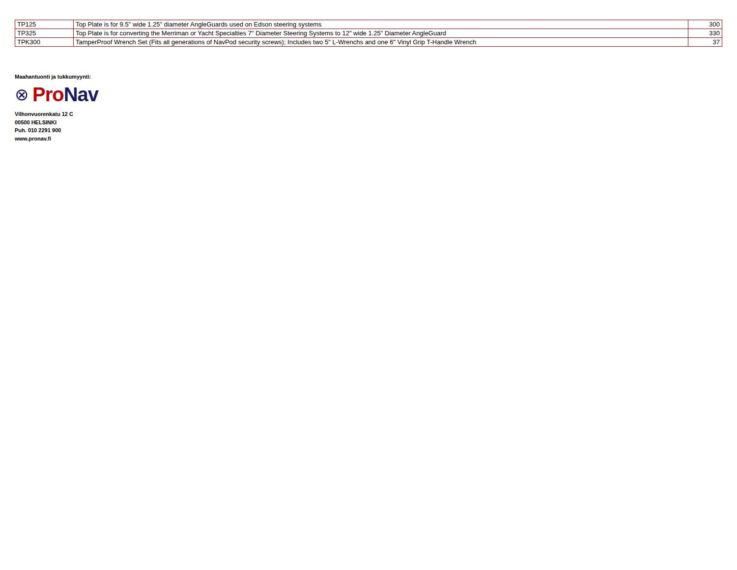| TP125 | Top Plate is for 9.5" wide 1.25" diameter AngleGuards used on Edson steering systems | 300 |
| TP325 | Top Plate is for converting the Merriman or Yacht Specialties 7" Diameter Steering Systems to 12" wide 1.25" Diameter AngleGuard | 330 |
| TPK300 | TamperProof Wrench Set (Fits all generations of NavPod security screws); Includes two 5" L-Wrenchs and one 6" Vinyl Grip T-Handle Wrench | 37 |
Maahantuonti ja tukkumyynti:
⊗ Pro Nav
Vilhonvuorenkatu 12 C
00500 HELSINKI
Puh. 010 2291 900
www.pronav.fi